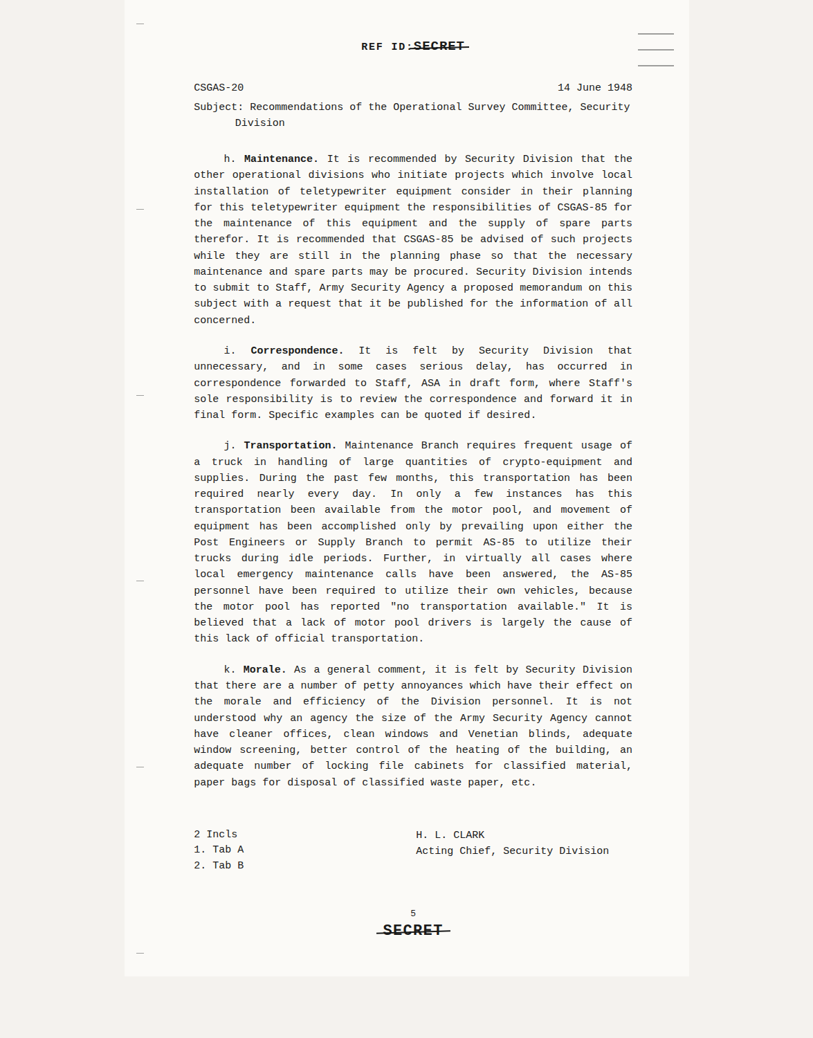REF ID: SECRET
CSGAS-20
14 June 1948
Subject: Recommendations of the Operational Survey Committee, Security Division
h. Maintenance. It is recommended by Security Division that the other operational divisions who initiate projects which involve local installation of teletypewriter equipment consider in their planning for this teletypewriter equipment the responsibilities of CSGAS-85 for the maintenance of this equipment and the supply of spare parts therefor. It is recommended that CSGAS-85 be advised of such projects while they are still in the planning phase so that the necessary maintenance and spare parts may be procured. Security Division intends to submit to Staff, Army Security Agency a proposed memorandum on this subject with a request that it be published for the information of all concerned.
i. Correspondence. It is felt by Security Division that unnecessary, and in some cases serious delay, has occurred in correspondence forwarded to Staff, ASA in draft form, where Staff's sole responsibility is to review the correspondence and forward it in final form. Specific examples can be quoted if desired.
j. Transportation. Maintenance Branch requires frequent usage of a truck in handling of large quantities of crypto-equipment and supplies. During the past few months, this transportation has been required nearly every day. In only a few instances has this transportation been available from the motor pool, and movement of equipment has been accomplished only by prevailing upon either the Post Engineers or Supply Branch to permit AS-85 to utilize their trucks during idle periods. Further, in virtually all cases where local emergency maintenance calls have been answered, the AS-85 personnel have been required to utilize their own vehicles, because the motor pool has reported "no transportation available." It is believed that a lack of motor pool drivers is largely the cause of this lack of official transportation.
k. Morale. As a general comment, it is felt by Security Division that there are a number of petty annoyances which have their effect on the morale and efficiency of the Division personnel. It is not understood why an agency the size of the Army Security Agency cannot have cleaner offices, clean windows and Venetian blinds, adequate window screening, better control of the heating of the building, an adequate number of locking file cabinets for classified material, paper bags for disposal of classified waste paper, etc.
2 Incls 1. Tab A 2. Tab B
H. L. CLARK
Acting Chief, Security Division
5 SECRET